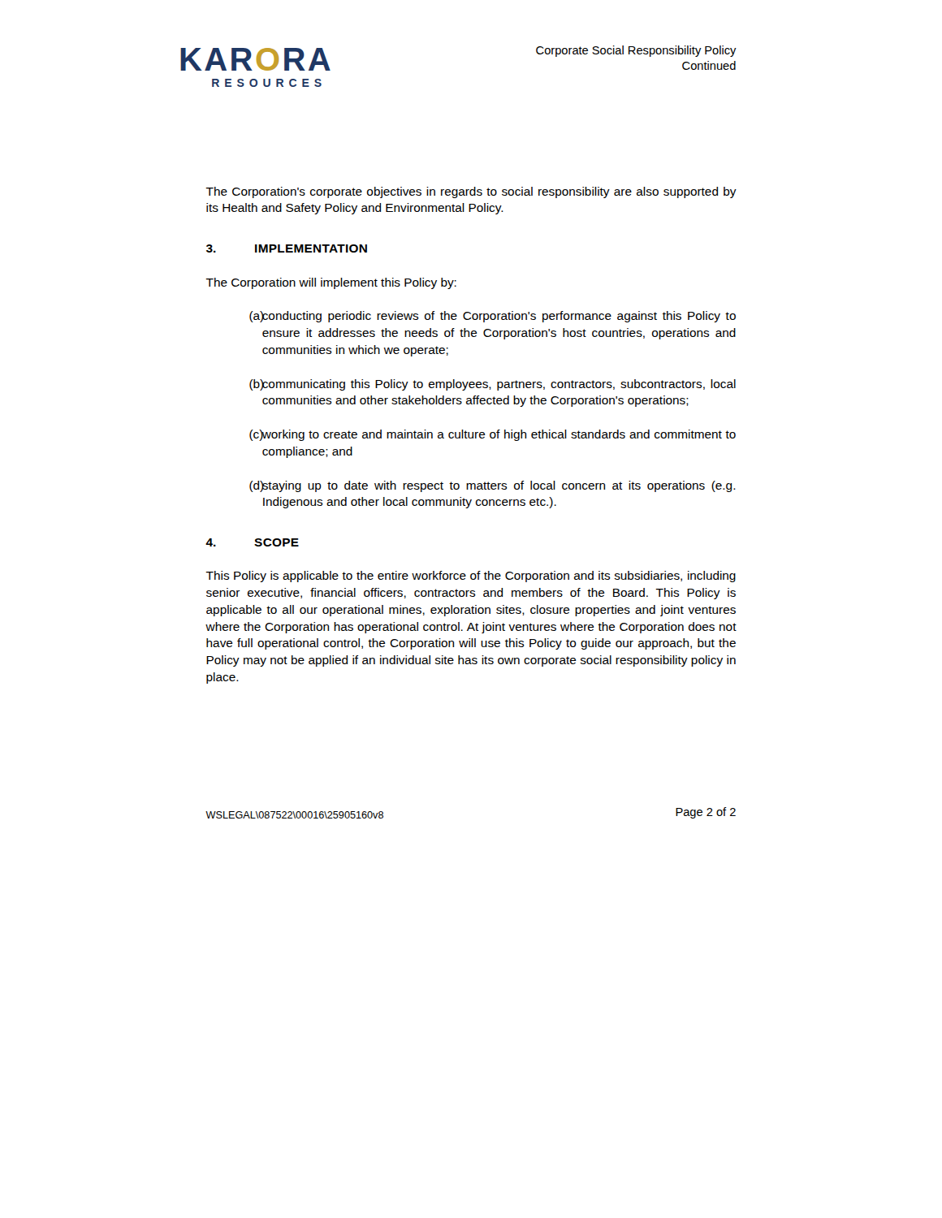KARORA
RESOURCES
Corporate Social Responsibility Policy
Continued
The Corporation's corporate objectives in regards to social responsibility are also supported by its Health and Safety Policy and Environmental Policy.
3. IMPLEMENTATION
The Corporation will implement this Policy by:
(a)
conducting periodic reviews of the Corporation's performance against this Policy to ensure it addresses the needs of the Corporation's host countries, operations and communities in which we operate;
(b)
communicating this Policy to employees, partners, contractors, subcontractors, local communities and other stakeholders affected by the Corporation's operations;
(c)
working to create and maintain a culture of high ethical standards and commitment to compliance; and
(d)
staying up to date with respect to matters of local concern at its operations (e.g. Indigenous and other local community concerns etc.).
4. SCOPE
This Policy is applicable to the entire workforce of the Corporation and its subsidiaries, including senior executive, financial officers, contractors and members of the Board. This Policy is applicable to all our operational mines, exploration sites, closure properties and joint ventures where the Corporation has operational control. At joint ventures where the Corporation does not have full operational control, the Corporation will use this Policy to guide our approach, but the Policy may not be applied if an individual site has its own corporate social responsibility policy in place.
WSLEGAL\087522\00016\25905160v8
Page 2 of 2